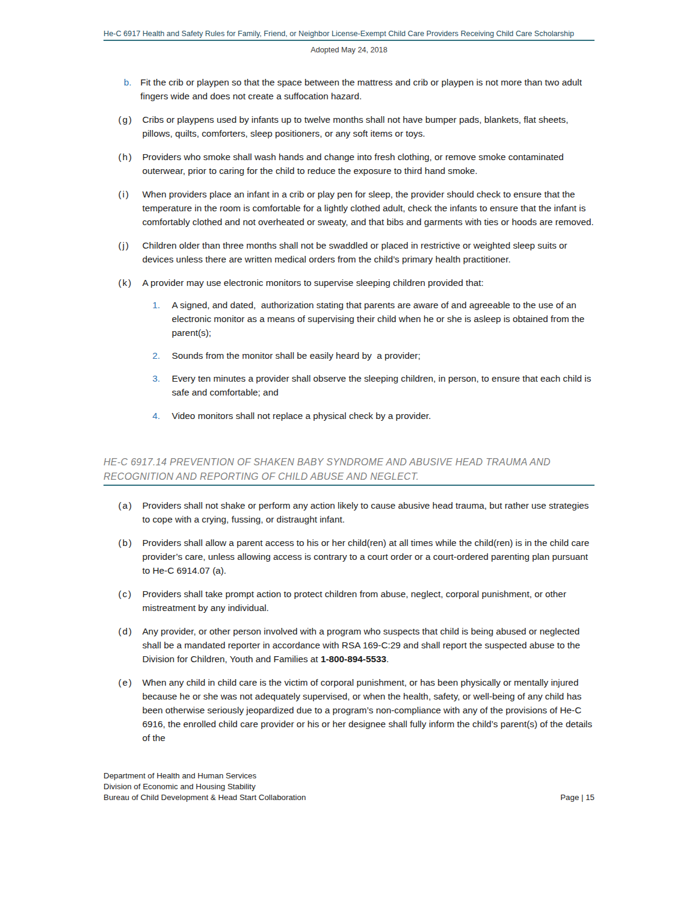He-C 6917 Health and Safety Rules for Family, Friend, or Neighbor License-Exempt Child Care Providers Receiving Child Care Scholarship
Adopted May 24, 2018
b. Fit the crib or playpen so that the space between the mattress and crib or playpen is not more than two adult fingers wide and does not create a suffocation hazard.
(g) Cribs or playpens used by infants up to twelve months shall not have bumper pads, blankets, flat sheets, pillows, quilts, comforters, sleep positioners, or any soft items or toys.
(h) Providers who smoke shall wash hands and change into fresh clothing, or remove smoke contaminated outerwear, prior to caring for the child to reduce the exposure to third hand smoke.
(i) When providers place an infant in a crib or play pen for sleep, the provider should check to ensure that the temperature in the room is comfortable for a lightly clothed adult, check the infants to ensure that the infant is comfortably clothed and not overheated or sweaty, and that bibs and garments with ties or hoods are removed.
(j) Children older than three months shall not be swaddled or placed in restrictive or weighted sleep suits or devices unless there are written medical orders from the child’s primary health practitioner.
(k) A provider may use electronic monitors to supervise sleeping children provided that:
1. A signed, and dated, authorization stating that parents are aware of and agreeable to the use of an electronic monitor as a means of supervising their child when he or she is asleep is obtained from the parent(s);
2. Sounds from the monitor shall be easily heard by a provider;
3. Every ten minutes a provider shall observe the sleeping children, in person, to ensure that each child is safe and comfortable; and
4. Video monitors shall not replace a physical check by a provider.
He-C 6917.14 Prevention of Shaken Baby Syndrome and Abusive Head Trauma and Recognition and Reporting of Child Abuse and Neglect.
(a) Providers shall not shake or perform any action likely to cause abusive head trauma, but rather use strategies to cope with a crying, fussing, or distraught infant.
(b) Providers shall allow a parent access to his or her child(ren) at all times while the child(ren) is in the child care provider’s care, unless allowing access is contrary to a court order or a court-ordered parenting plan pursuant to He-C 6914.07 (a).
(c) Providers shall take prompt action to protect children from abuse, neglect, corporal punishment, or other mistreatment by any individual.
(d) Any provider, or other person involved with a program who suspects that child is being abused or neglected shall be a mandated reporter in accordance with RSA 169-C:29 and shall report the suspected abuse to the Division for Children, Youth and Families at 1-800-894-5533.
(e) When any child in child care is the victim of corporal punishment, or has been physically or mentally injured because he or she was not adequately supervised, or when the health, safety, or well-being of any child has been otherwise seriously jeopardized due to a program’s non-compliance with any of the provisions of He-C 6916, the enrolled child care provider or his or her designee shall fully inform the child’s parent(s) of the details of the
Department of Health and Human Services
Division of Economic and Housing Stability
Bureau of Child Development & Head Start Collaboration
Page | 15